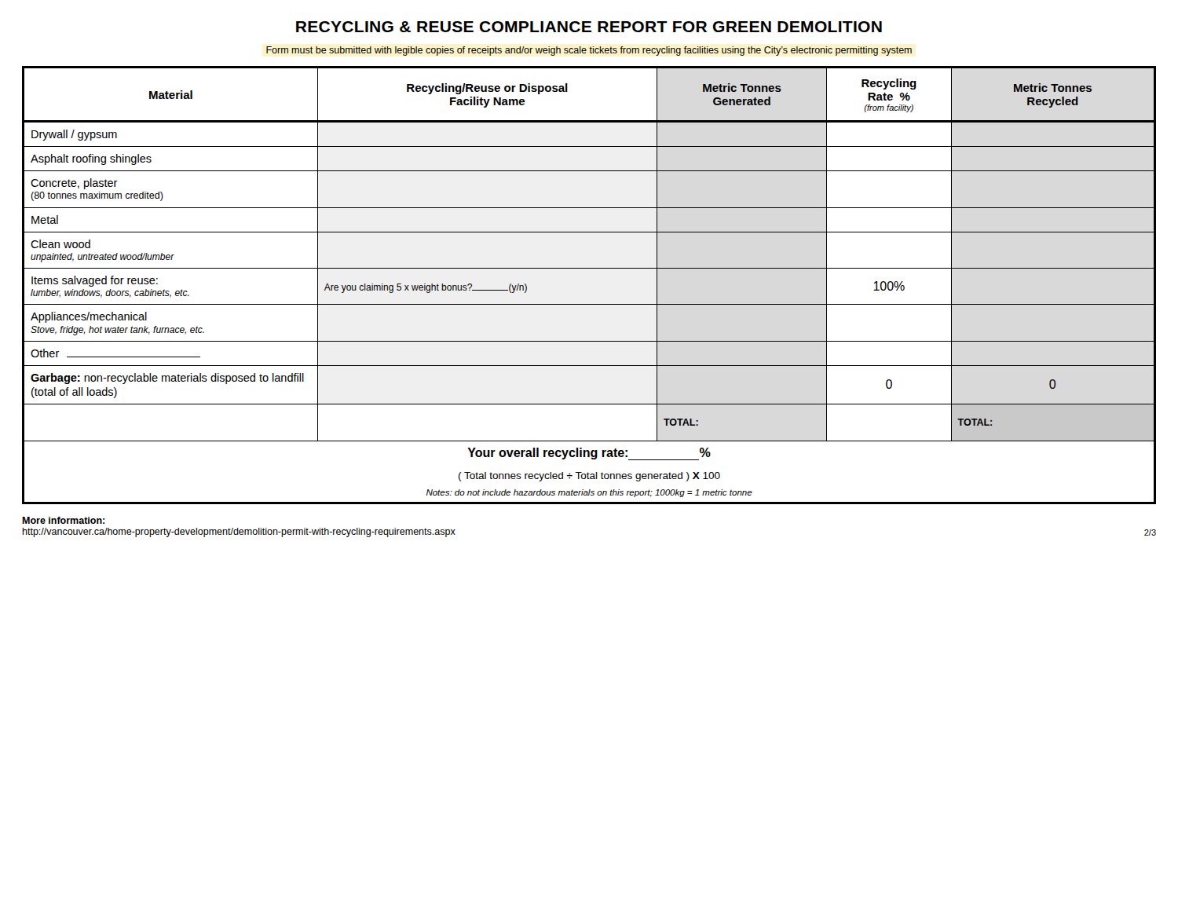RECYCLING & REUSE COMPLIANCE REPORT FOR GREEN DEMOLITION
Form must be submitted with legible copies of receipts and/or weigh scale tickets from recycling facilities using the City’s electronic permitting system
| Material | Recycling/Reuse or Disposal Facility Name | Metric Tonnes Generated | Recycling Rate % (from facility) | Metric Tonnes Recycled |
| --- | --- | --- | --- | --- |
| Drywall / gypsum | | | | |
| Asphalt roofing shingles | | | | |
| Concrete, plaster (80 tonnes maximum credited) | | | | |
| Metal | | | | |
| Clean wood unpainted, untreated wood/lumber | | | | |
| Items salvaged for reuse: lumber, windows, doors, cabinets, etc. | Are you claiming 5 x weight bonus? (y/n) | | 100% | |
| Appliances/mechanical Stove, fridge, hot water tank, furnace, etc. | | | | |
| Other | | | | |
| Garbage: non-recyclable materials disposed to landfill (total of all loads) | | | 0 | 0 |
| | | TOTAL: | | TOTAL: |
| Your overall recycling rate: % ( Total tonnes recycled ÷ Total tonnes generated ) X 100 Notes: do not include hazardous materials on this report; 1000kg = 1 metric tonne |
More information:
http://vancouver.ca/home-property-development/demolition-permit-with-recycling-requirements.aspx
2/3